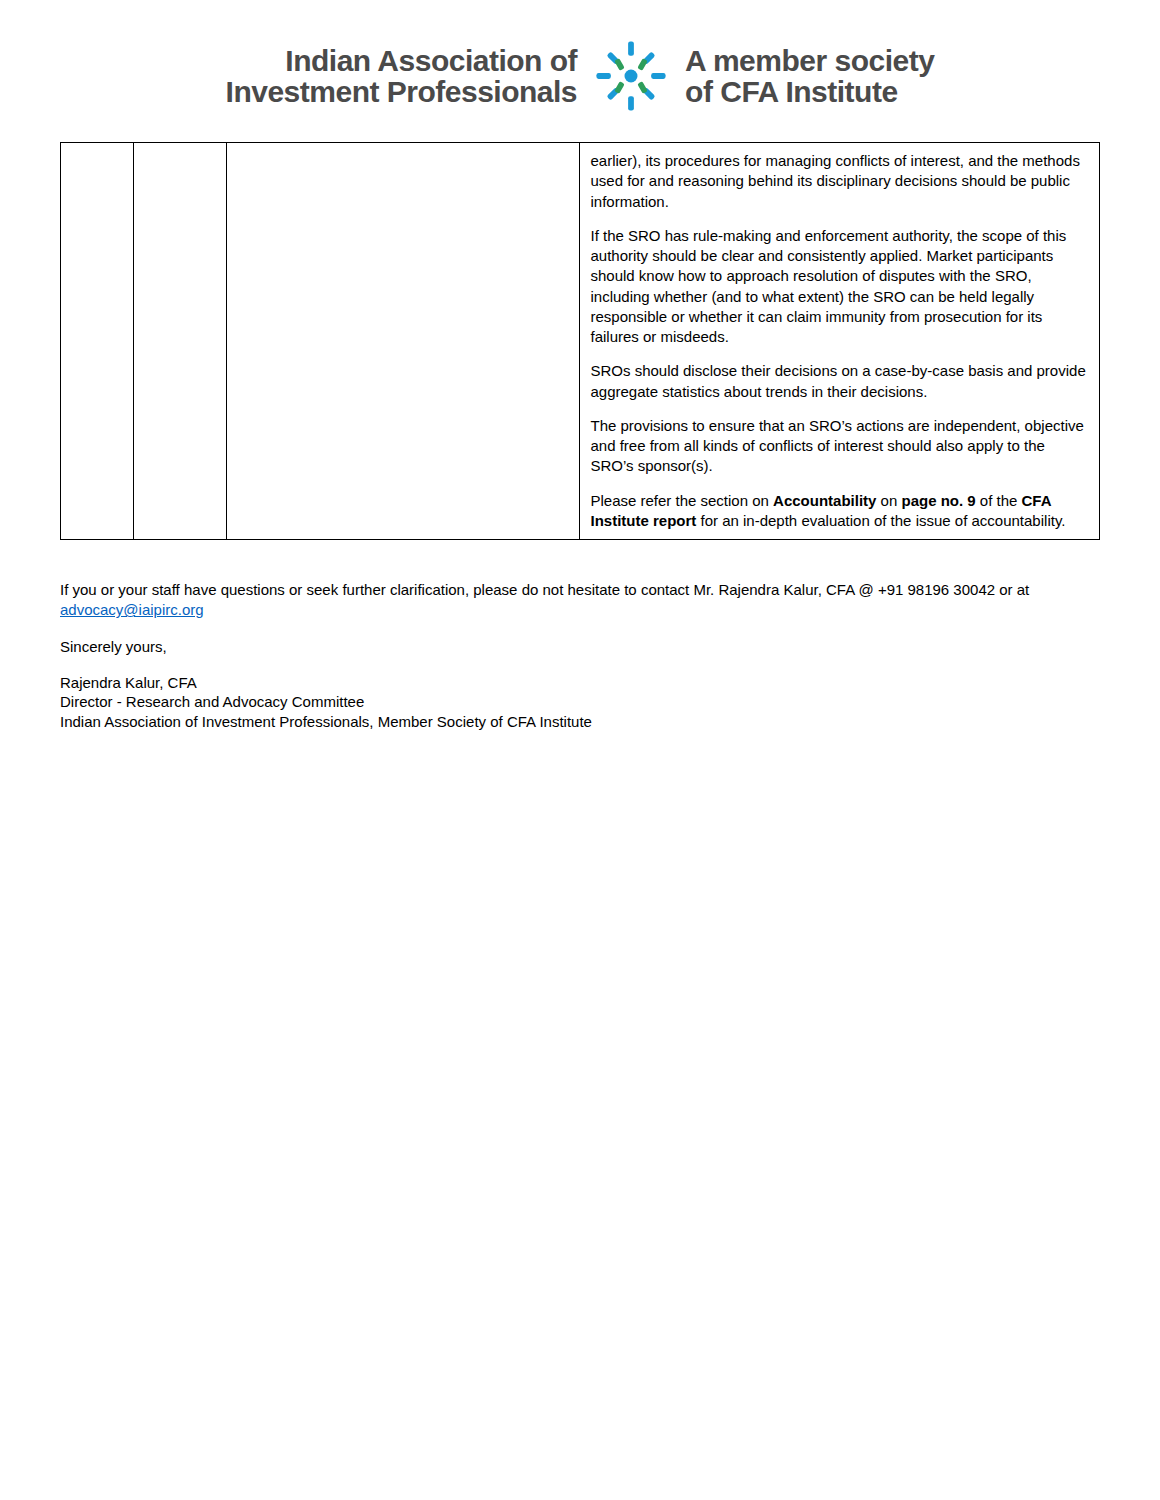Indian Association of
Investment Professionals
A member society
of CFA Institute
| | | | earlier), its procedures for managing conflicts of interest, and the methods used for and reasoning behind its disciplinary decisions should be public information. If the SRO has rule-making and enforcement authority, the scope of this authority should be clear and consistently applied. Market participants should know how to approach resolution of disputes with the SRO, including whether (and to what extent) the SRO can be held legally responsible or whether it can claim immunity from prosecution for its failures or misdeeds. SROs should disclose their decisions on a case-by-case basis and provide aggregate statistics about trends in their decisions. The provisions to ensure that an SRO’s actions are independent, objective and free from all kinds of conflicts of interest should also apply to the SRO’s sponsor(s). Please refer the section on Accountability on page no. 9 of the CFA Institute report for an in-depth evaluation of the issue of accountability. |
If you or your staff have questions or seek further clarification, please do not hesitate to contact Mr. Rajendra Kalur, CFA @ +91 98196 30042 or at advocacy@iaipirc.org
Sincerely yours,
Rajendra Kalur, CFA
Director - Research and Advocacy Committee
Indian Association of Investment Professionals, Member Society of CFA Institute